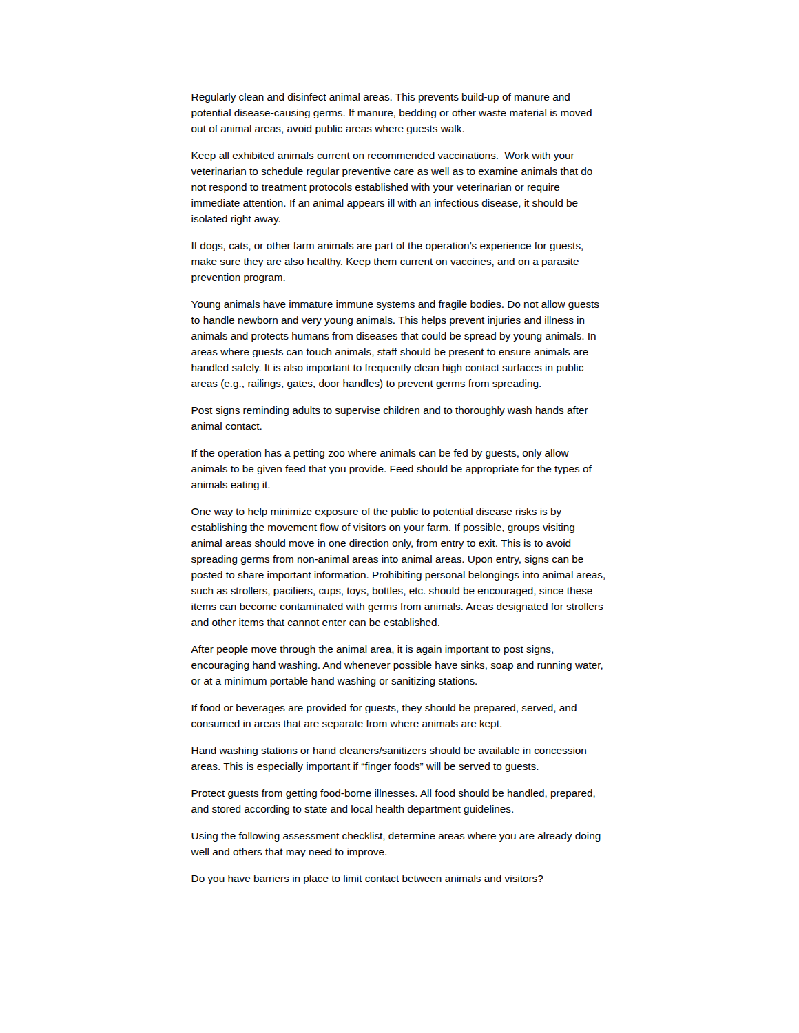Regularly clean and disinfect animal areas. This prevents build-up of manure and potential disease-causing germs. If manure, bedding or other waste material is moved out of animal areas, avoid public areas where guests walk.
Keep all exhibited animals current on recommended vaccinations. Work with your veterinarian to schedule regular preventive care as well as to examine animals that do not respond to treatment protocols established with your veterinarian or require immediate attention. If an animal appears ill with an infectious disease, it should be isolated right away.
If dogs, cats, or other farm animals are part of the operation’s experience for guests, make sure they are also healthy. Keep them current on vaccines, and on a parasite prevention program.
Young animals have immature immune systems and fragile bodies. Do not allow guests to handle newborn and very young animals. This helps prevent injuries and illness in animals and protects humans from diseases that could be spread by young animals. In areas where guests can touch animals, staff should be present to ensure animals are handled safely. It is also important to frequently clean high contact surfaces in public areas (e.g., railings, gates, door handles) to prevent germs from spreading.
Post signs reminding adults to supervise children and to thoroughly wash hands after animal contact.
If the operation has a petting zoo where animals can be fed by guests, only allow animals to be given feed that you provide. Feed should be appropriate for the types of animals eating it.
One way to help minimize exposure of the public to potential disease risks is by establishing the movement flow of visitors on your farm. If possible, groups visiting animal areas should move in one direction only, from entry to exit. This is to avoid spreading germs from non-animal areas into animal areas. Upon entry, signs can be posted to share important information. Prohibiting personal belongings into animal areas, such as strollers, pacifiers, cups, toys, bottles, etc. should be encouraged, since these items can become contaminated with germs from animals. Areas designated for strollers and other items that cannot enter can be established.
After people move through the animal area, it is again important to post signs, encouraging hand washing. And whenever possible have sinks, soap and running water, or at a minimum portable hand washing or sanitizing stations.
If food or beverages are provided for guests, they should be prepared, served, and consumed in areas that are separate from where animals are kept.
Hand washing stations or hand cleaners/sanitizers should be available in concession areas. This is especially important if “finger foods” will be served to guests.
Protect guests from getting food-borne illnesses. All food should be handled, prepared, and stored according to state and local health department guidelines.
Using the following assessment checklist, determine areas where you are already doing well and others that may need to improve.
Do you have barriers in place to limit contact between animals and visitors?